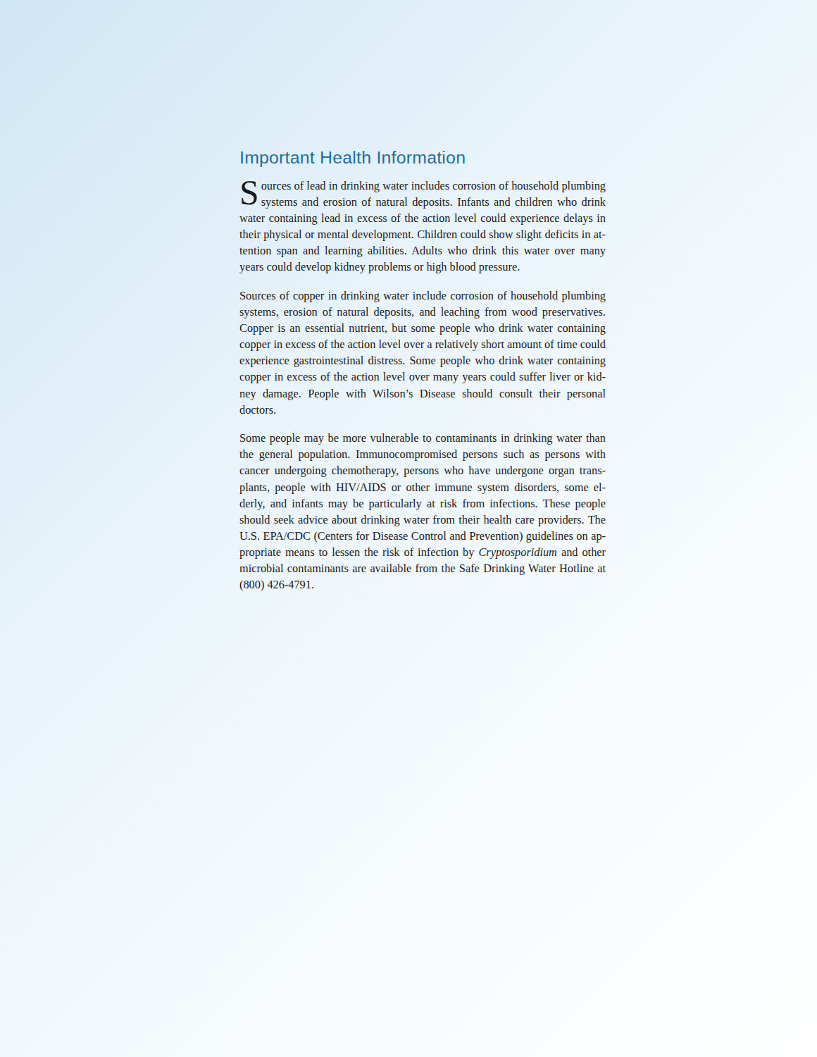Important Health Information
Sources of lead in drinking water includes corrosion of household plumbing systems and erosion of natural deposits. Infants and children who drink water containing lead in excess of the action level could experience delays in their physical or mental development. Children could show slight deficits in attention span and learning abilities. Adults who drink this water over many years could develop kidney problems or high blood pressure.
Sources of copper in drinking water include corrosion of household plumbing systems, erosion of natural deposits, and leaching from wood preservatives. Copper is an essential nutrient, but some people who drink water containing copper in excess of the action level over a relatively short amount of time could experience gastrointestinal distress. Some people who drink water containing copper in excess of the action level over many years could suffer liver or kidney damage. People with Wilson’s Disease should consult their personal doctors.
Some people may be more vulnerable to contaminants in drinking water than the general population. Immunocompromised persons such as persons with cancer undergoing chemotherapy, persons who have undergone organ transplants, people with HIV/AIDS or other immune system disorders, some elderly, and infants may be particularly at risk from infections. These people should seek advice about drinking water from their health care providers. The U.S. EPA/CDC (Centers for Disease Control and Prevention) guidelines on appropriate means to lessen the risk of infection by Cryptosporidium and other microbial contaminants are available from the Safe Drinking Water Hotline at (800) 426-4791.